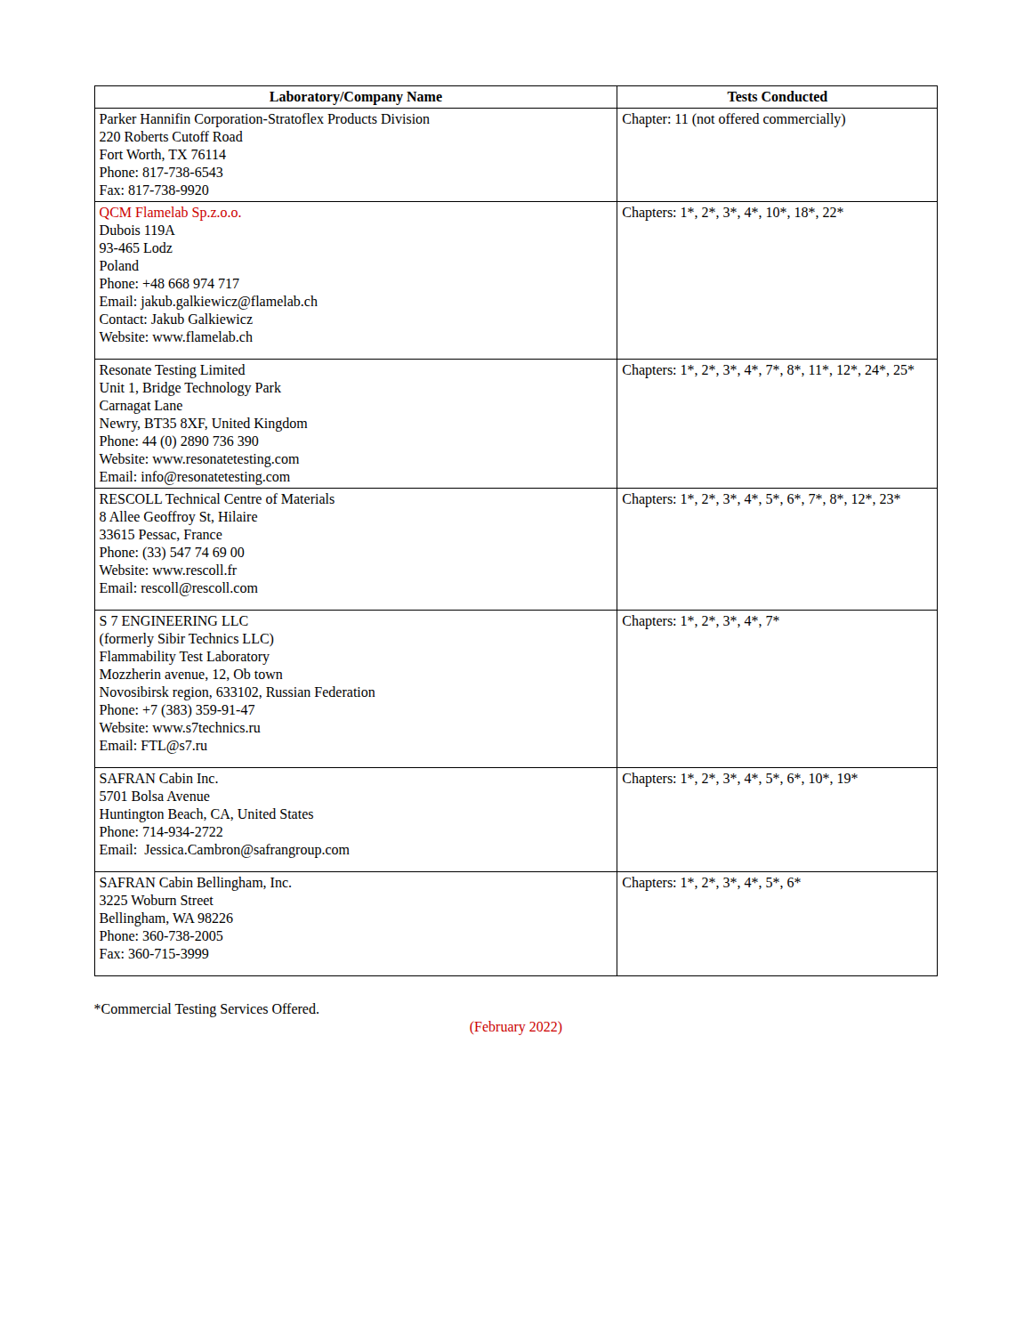| Laboratory/Company Name | Tests Conducted |
| --- | --- |
| Parker Hannifin Corporation-Stratoflex Products Division 220 Roberts Cutoff Road Fort Worth, TX 76114 Phone: 817-738-6543 Fax: 817-738-9920 | Chapter: 11 (not offered commercially) |
| QCM Flamelab Sp.z.o.o. Dubois 119A 93-465 Lodz Poland Phone: +48 668 974 717 Email: jakub.galkiewicz@flamelab.ch Contact: Jakub Galkiewicz Website: www.flamelab.ch | Chapters: 1*, 2*, 3*, 4*, 10*, 18*, 22* |
| Resonate Testing Limited Unit 1, Bridge Technology Park Carnagat Lane Newry, BT35 8XF, United Kingdom Phone: 44 (0) 2890 736 390 Website: www.resonatetesting.com Email: info@resonatetesting.com | Chapters: 1*, 2*, 3*, 4*, 7*, 8*, 11*, 12*, 24*, 25* |
| RESCOLL Technical Centre of Materials 8 Allee Geoffroy St, Hilaire 33615 Pessac, France Phone: (33) 547 74 69 00 Website: www.rescoll.fr Email: rescoll@rescoll.com | Chapters: 1*, 2*, 3*, 4*, 5*, 6*, 7*, 8*, 12*, 23* |
| S 7 ENGINEERING LLC (formerly Sibir Technics LLC) Flammability Test Laboratory Mozzherin avenue, 12, Ob town Novosibirsk region, 633102, Russian Federation Phone: +7 (383) 359-91-47 Website: www.s7technics.ru Email: FTL@s7.ru | Chapters: 1*, 2*, 3*, 4*, 7* |
| SAFRAN Cabin Inc. 5701 Bolsa Avenue Huntington Beach, CA, United States Phone: 714-934-2722 Email: Jessica.Cambron@safrangroup.com | Chapters: 1*, 2*, 3*, 4*, 5*, 6*, 10*, 19* |
| SAFRAN Cabin Bellingham, Inc. 3225 Woburn Street Bellingham, WA 98226 Phone: 360-738-2005 Fax: 360-715-3999 | Chapters: 1*, 2*, 3*, 4*, 5*, 6* |
*Commercial Testing Services Offered.
(February 2022)